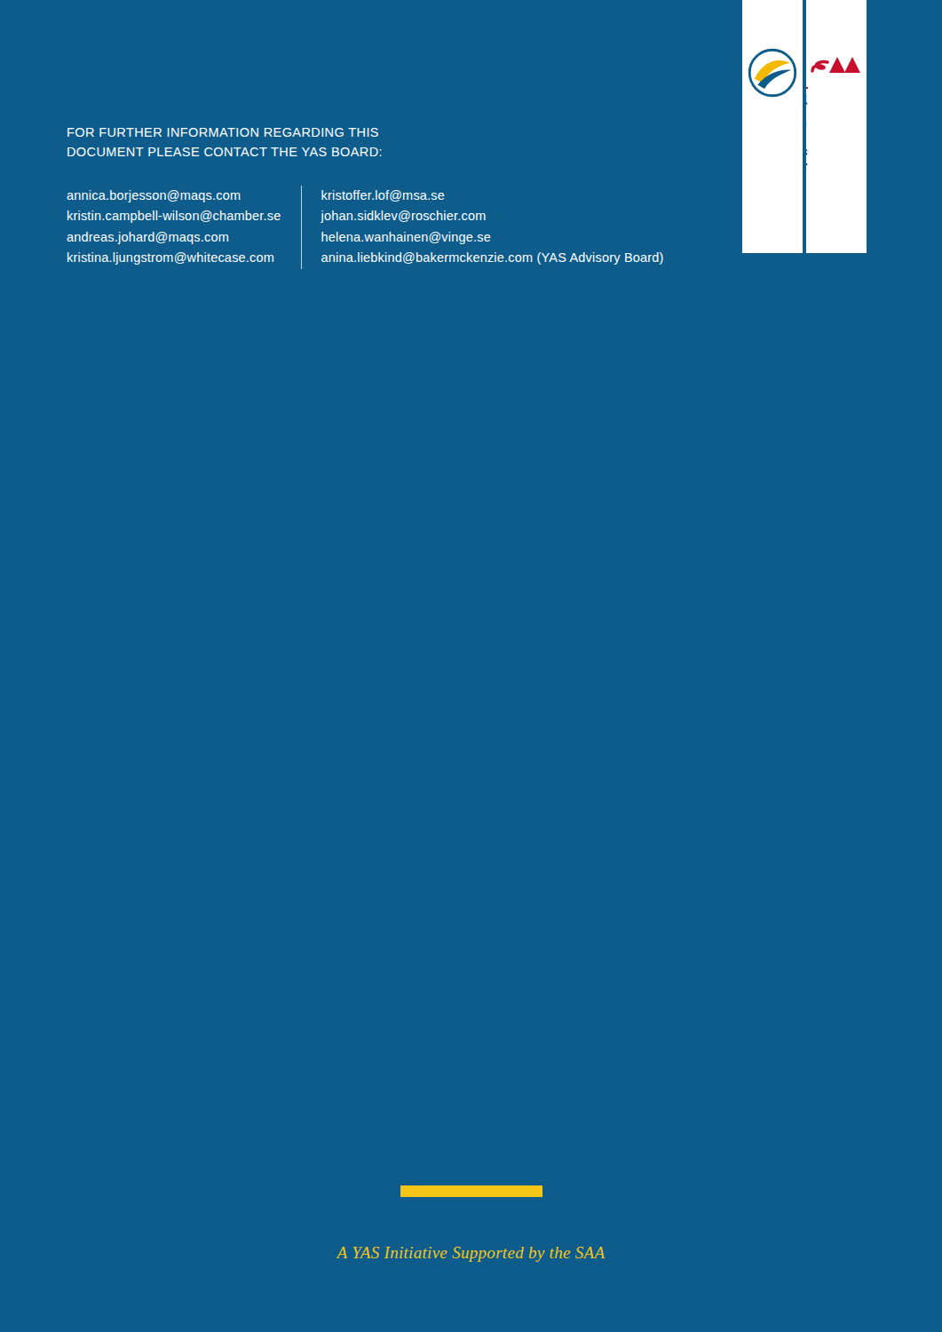YOUNG ARBITRATORS SWEDEN
The Swedish
Arbitration Association
www.swedisharbitration.se
For further information regarding this
document please contact the YAS board:
annica.borjesson@maqs.com
kristin.campbell-wilson@chamber.se
andreas.johard@maqs.com
kristina.ljungstrom@whitecase.com
kristoffer.lof@msa.se
johan.sidklev@roschier.com
helena.wanhainen@vinge.se
anina.liebkind@bakermckenzie.com (YAS Advisory Board)
A YAS Initiative Supported by the SAA